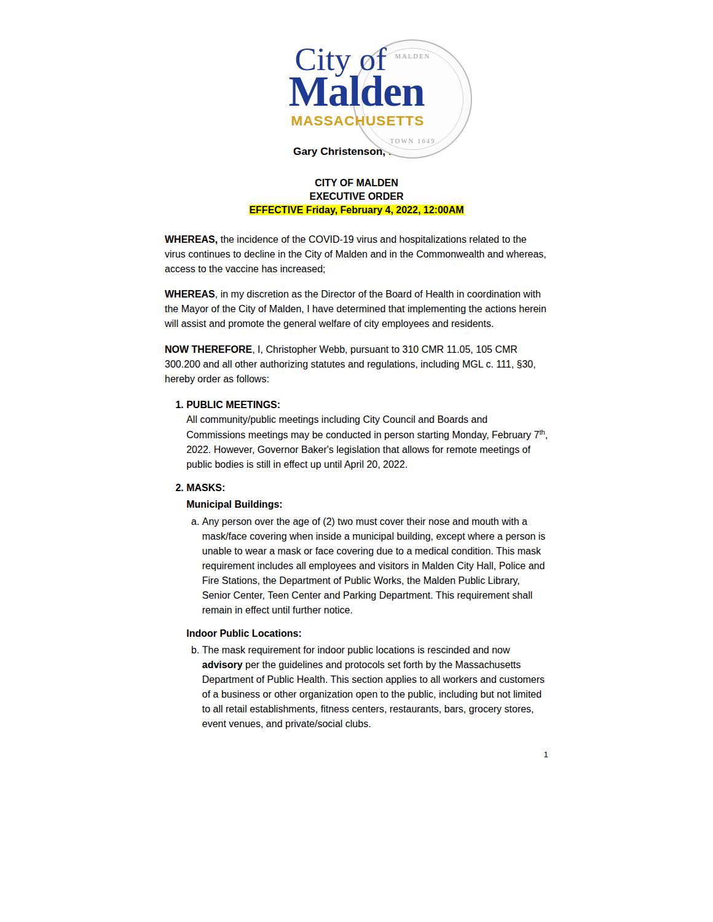MALDEN
TOWN 1649
City of
Malden
MASSACHUSETTS
Gary Christenson, Mayor
CITY OF MALDEN
EXECUTIVE ORDER
EFFECTIVE Friday, February 4, 2022, 12:00AM
WHEREAS, the incidence of the COVID-19 virus and hospitalizations related to the virus continues to decline in the City of Malden and in the Commonwealth and whereas, access to the vaccine has increased;
WHEREAS, in my discretion as the Director of the Board of Health in coordination with the Mayor of the City of Malden, I have determined that implementing the actions herein will assist and promote the general welfare of city employees and residents.
NOW THEREFORE, I, Christopher Webb, pursuant to 310 CMR 11.05, 105 CMR 300.200 and all other authorizing statutes and regulations, including MGL c. 111, §30, hereby order as follows:
PUBLIC MEETINGS:
All community/public meetings including City Council and Boards and Commissions meetings may be conducted in person starting Monday, February 7th, 2022. However, Governor Baker's legislation that allows for remote meetings of public bodies is still in effect up until April 20, 2022.
MASKS:
Municipal Buildings:
Any person over the age of (2) two must cover their nose and mouth with a mask/face covering when inside a municipal building, except where a person is unable to wear a mask or face covering due to a medical condition. This mask requirement includes all employees and visitors in Malden City Hall, Police and Fire Stations, the Department of Public Works, the Malden Public Library, Senior Center, Teen Center and Parking Department. This requirement shall remain in effect until further notice.
Indoor Public Locations:
The mask requirement for indoor public locations is rescinded and now advisory per the guidelines and protocols set forth by the Massachusetts Department of Public Health. This section applies to all workers and customers of a business or other organization open to the public, including but not limited to all retail establishments, fitness centers, restaurants, bars, grocery stores, event venues, and private/social clubs.
1